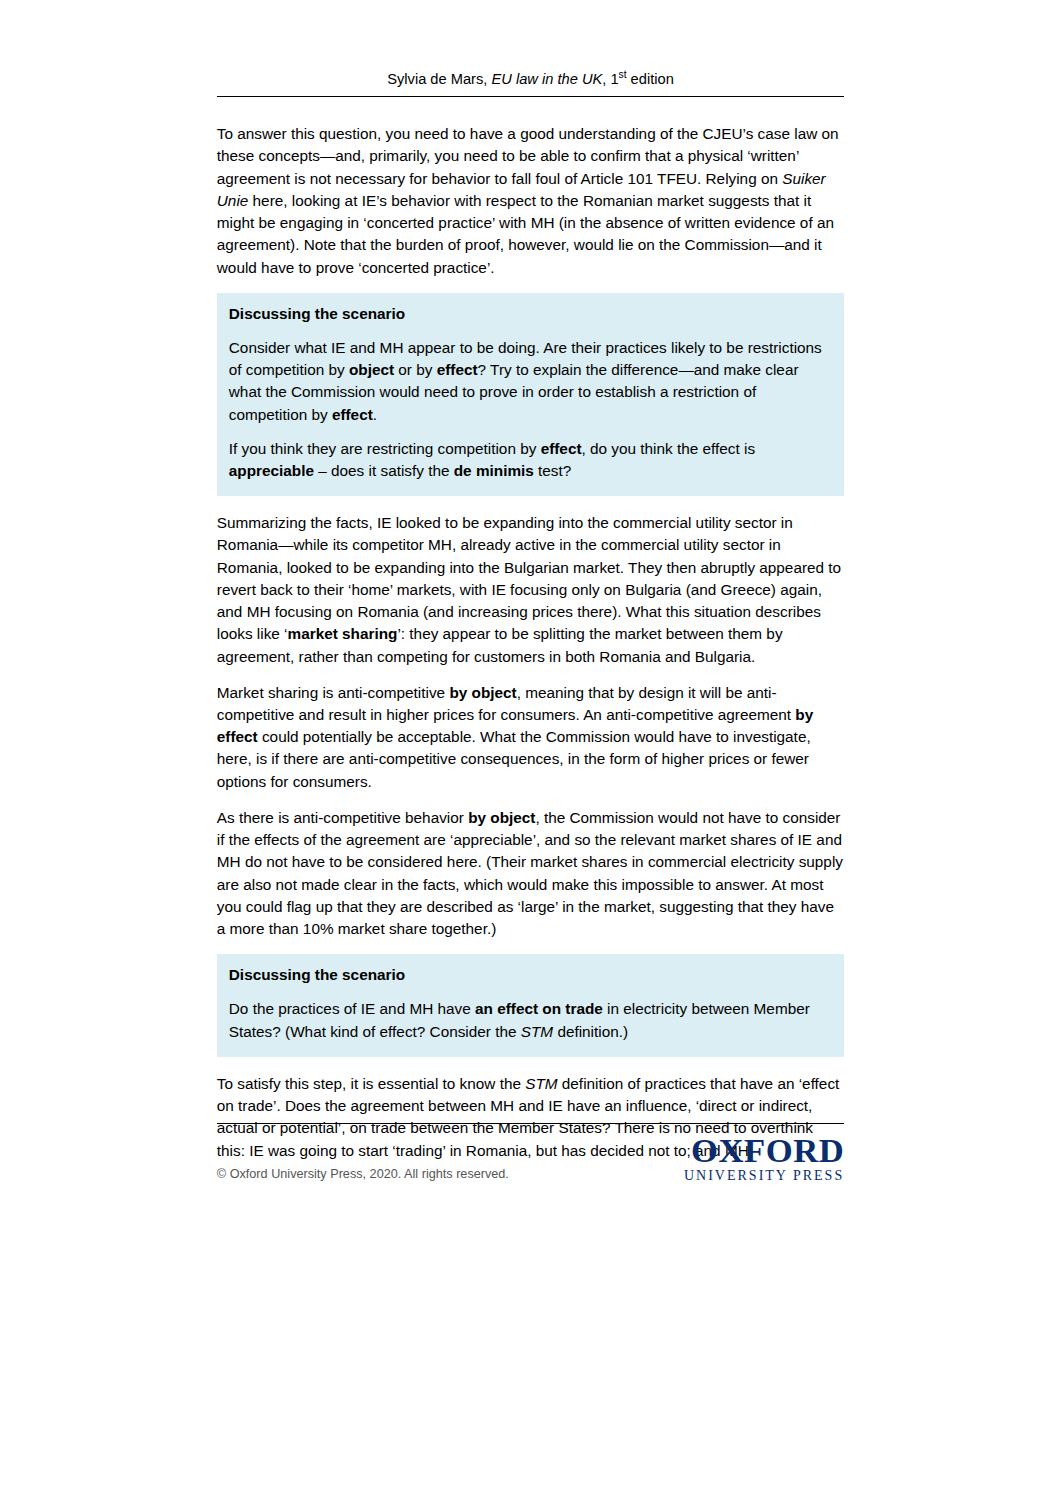Sylvia de Mars, EU law in the UK, 1st edition
To answer this question, you need to have a good understanding of the CJEU’s case law on these concepts—and, primarily, you need to be able to confirm that a physical ‘written’ agreement is not necessary for behavior to fall foul of Article 101 TFEU. Relying on Suiker Unie here, looking at IE’s behavior with respect to the Romanian market suggests that it might be engaging in ‘concerted practice’ with MH (in the absence of written evidence of an agreement). Note that the burden of proof, however, would lie on the Commission—and it would have to prove ‘concerted practice’.
Discussing the scenario
Consider what IE and MH appear to be doing. Are their practices likely to be restrictions of competition by object or by effect? Try to explain the difference—and make clear what the Commission would need to prove in order to establish a restriction of competition by effect.
If you think they are restricting competition by effect, do you think the effect is appreciable – does it satisfy the de minimis test?
Summarizing the facts, IE looked to be expanding into the commercial utility sector in Romania—while its competitor MH, already active in the commercial utility sector in Romania, looked to be expanding into the Bulgarian market. They then abruptly appeared to revert back to their ‘home’ markets, with IE focusing only on Bulgaria (and Greece) again, and MH focusing on Romania (and increasing prices there). What this situation describes looks like ‘market sharing’: they appear to be splitting the market between them by agreement, rather than competing for customers in both Romania and Bulgaria.
Market sharing is anti-competitive by object, meaning that by design it will be anti-competitive and result in higher prices for consumers. An anti-competitive agreement by effect could potentially be acceptable. What the Commission would have to investigate, here, is if there are anti-competitive consequences, in the form of higher prices or fewer options for consumers.
As there is anti-competitive behavior by object, the Commission would not have to consider if the effects of the agreement are ‘appreciable’, and so the relevant market shares of IE and MH do not have to be considered here. (Their market shares in commercial electricity supply are also not made clear in the facts, which would make this impossible to answer. At most you could flag up that they are described as ‘large’ in the market, suggesting that they have a more than 10% market share together.)
Discussing the scenario
Do the practices of IE and MH have an effect on trade in electricity between Member States? (What kind of effect? Consider the STM definition.)
To satisfy this step, it is essential to know the STM definition of practices that have an ‘effect on trade’. Does the agreement between MH and IE have an influence, ‘direct or indirect, actual or potential’, on trade between the Member States? There is no need to overthink this: IE was going to start ‘trading’ in Romania, but has decided not to; and MH
© Oxford University Press, 2020. All rights reserved.
OXFORD
UNIVERSITY PRESS